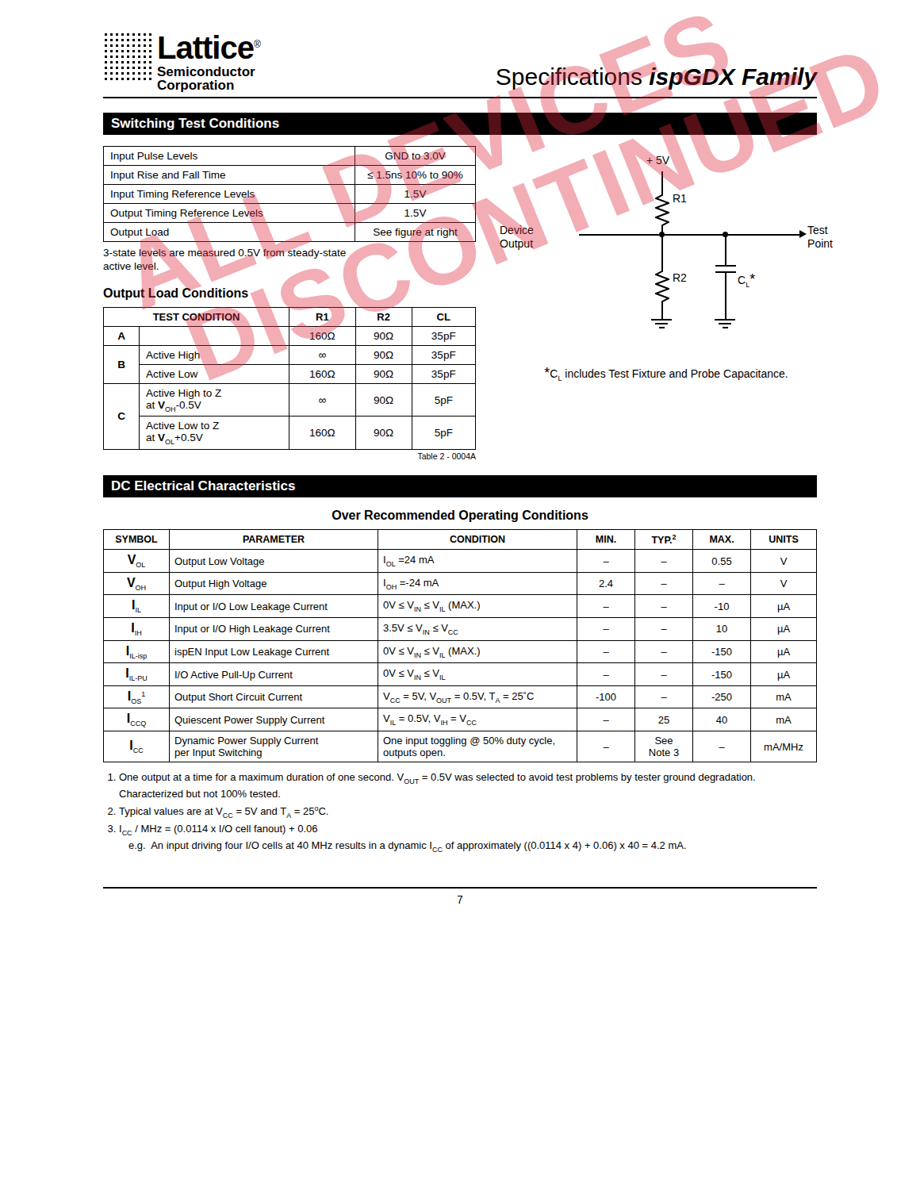Lattice® Semiconductor Corporation
Specifications ispGDX Family
Switching Test Conditions
| Input Pulse Levels | GND to 3.0V |
| Input Rise and Fall Time | ≤ 1.5ns 10% to 90% |
| Input Timing Reference Levels | 1.5V |
| Output Timing Reference Levels | 1.5V |
| Output Load | See figure at right |
3-state levels are measured 0.5V from steady-state
active level.
Output Load Conditions
| TEST CONDITION | R1 | R2 | CL |
| --- | --- | --- | --- |
| A | | 160Ω | 90Ω | 35pF |
| B | Active High | ∞ | 90Ω | 35pF |
| Active Low | 160Ω | 90Ω | 35pF |
| C | Active High to Z at V OH -0.5V | ∞ | 90Ω | 5pF |
| Active Low to Z at V OL +0.5V | 160Ω | 90Ω | 5pF |
Table 2 - 0004A
+ 5V
R1
Device
Output
Test
Point
R2
CL*
*CL includes Test Fixture and Probe Capacitance.
DC Electrical Characteristics
Over Recommended Operating Conditions
| SYMBOL | PARAMETER | CONDITION | MIN. | TYP. 2 | MAX. | UNITS |
| --- | --- | --- | --- | --- | --- | --- |
| V OL | Output Low Voltage | I OL =24 mA | – | – | 0.55 | V |
| V OH | Output High Voltage | I OH =-24 mA | 2.4 | – | – | V |
| I IL | Input or I/O Low Leakage Current | 0V ≤ V IN ≤ V IL (MAX.) | – | – | -10 | µA |
| I IH | Input or I/O High Leakage Current | 3.5V ≤ V IN ≤ V CC | – | – | 10 | µA |
| I IL-isp | ispEN Input Low Leakage Current | 0V ≤ V IN ≤ V IL (MAX.) | – | – | -150 | µA |
| I IL-PU | I/O Active Pull-Up Current | 0V ≤ V IN ≤ V IL | – | – | -150 | µA |
| I OS 1 | Output Short Circuit Current | V CC = 5V, V OUT = 0.5V, T A = 25˚C | -100 | – | -250 | mA |
| I CCQ | Quiescent Power Supply Current | V IL = 0.5V, V IH = V CC | – | 25 | 40 | mA |
| I CC | Dynamic Power Supply Current per Input Switching | One input toggling @ 50% duty cycle, outputs open. | – | See Note 3 | – | mA/MHz |
One output at a time for a maximum duration of one second. VOUT = 0.5V was selected to avoid test problems by tester ground degradation. Characterized but not 100% tested.
Typical values are at VCC = 5V and TA = 25oC.
ICC / MHz = (0.0114 x I/O cell fanout) + 0.06 e.g. An input driving four I/O cells at 40 MHz results in a dynamic ICC of approximately ((0.0114 x 4) + 0.06) x 40 = 4.2 mA.
ALL DEVICES
DISCONTINUED
7